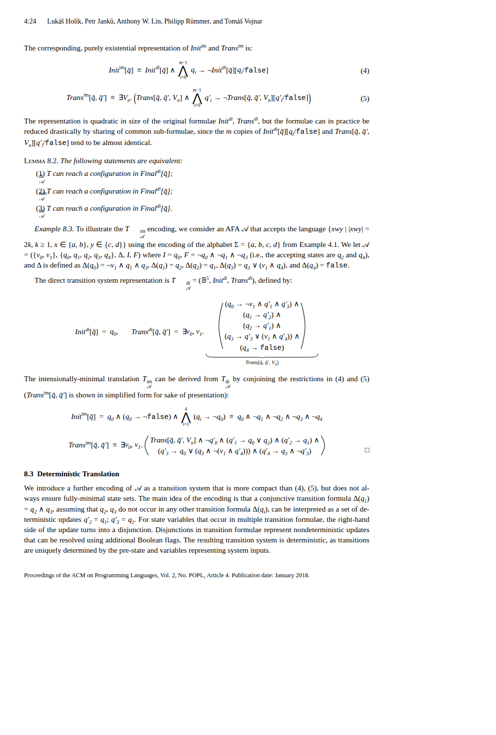4:24 Lukáš Holík, Petr Janků, Anthony W. Lin, Philipp Rümmer, and Tomáš Vojnar
The corresponding, purely existential representation of Initim and Transim is:
Initim[q̄] ≡ Initdi[q̄] ∧ m−1⋀i=0 qi → ¬Initdi[q̄][qi/false]
(4)
Transim[q̄, q̄′] ≡ ∃Vn. (Trans[q̄, q̄′, Vn] ∧ m−1⋀i=0 q′i → ¬Trans[q̄, q̄′, Vn][q′i/false])
(5)
The representation is quadratic in size of the original formulae Initdi, Transdi, but the formulae can in practice be reduced drastically by sharing of common sub-formulae, since the m copies of Initdi[q̄][qi/false] and Trans[q̄, q̄′, Vn][q′i/false] tend to be almost identical.
Lemma 8.2. The following statements are equivalent:
Tdi 𝒜 can reach a configuration in Finaldi[q̄];
Tmin 𝒜 can reach a configuration in Finaldi[q̄];
Tim 𝒜 can reach a configuration in Finaldi[q̄].
Example 8.3. To illustrate the Tim 𝒜 encoding, we consider an AFA 𝒜 that accepts the language {xwy | |xwy| = 2k, k ≥ 1, x ∈ {a, b}, y ∈ {c, d}} using the encoding of the alphabet Σ = {a, b, c, d} from Example 4.1. We let 𝒜 = ({v0, v1}, {q0, q1, q2, q3, q4}, Δ, I, F) where I = q0, F = ¬q0 ∧ ¬q1 ∧ ¬q3 (i.e., the accepting states are q2 and q4), and Δ is defined as Δ(q0) = ¬v1 ∧ q1 ∧ q3, Δ(q1) = q2, Δ(q2) = q1, Δ(q3) = q3 ∨ (v1 ∧ q4), and Δ(q4) = false.
The direct transition system representation is Tdi 𝒜 = (𝔹5, Initdi, Transdi), defined by:
Initdi[q̄] = q0, Transdi[q̄, q̄′] = ∃v0, v1.
(q0 → ¬v1 ∧ q′1 ∧ q′3) ∧
(q1 → q′2) ∧
(q2 → q′1) ∧
(q3 → q′3 ∨ (v1 ∧ q′4)) ∧
(q4 → false)
Trans[q̄, q̄′, Vn]
The intensionally-minimal translation Tim 𝒜 can be derived from Tdi 𝒜 by conjoining the restrictions in (4) and (5) (Transim[q̄, q̄′] is shown in simplified form for sake of presentation):
Initim[q̄] = q0 ∧ (q0 → ¬false) ∧ 4⋀i=1 (qi → ¬q0) ≡ q0 ∧ ¬q1 ∧ ¬q2 ∧ ¬q3 ∧ ¬q4
Transim[q̄, q̄′] ≡ ∃v0, v1.
Trans[q̄, q̄′, Vn] ∧ ¬q′0 ∧ (q′1 → q0 ∨ q2) ∧ (q′2 → q1) ∧
(q′3 → q0 ∨ (q3 ∧ ¬(v1 ∧ q′4))) ∧ (q′4 → q3 ∧ ¬q′3)
□
8.3 Deterministic Translation
We introduce a further encoding of 𝒜 as a transition system that is more compact than (4), (5), but does not always ensure fully-minimal state sets. The main idea of the encoding is that a conjunctive transition formula Δ(q1) = q2 ∧ q3, assuming that q2, q3 do not occur in any other transition formula Δ(qi), can be interpreted as a set of deterministic updates q′2 = q1; q′3 = q1. For state variables that occur in multiple transition formulae, the right-hand side of the update turns into a disjunction. Disjunctions in transition formulae represent nondeterministic updates that can be resolved using additional Boolean flags. The resulting transition system is deterministic, as transitions are uniquely determined by the pre-state and variables representing system inputs.
Proceedings of the ACM on Programming Languages, Vol. 2, No. POPL, Article 4. Publication date: January 2018.